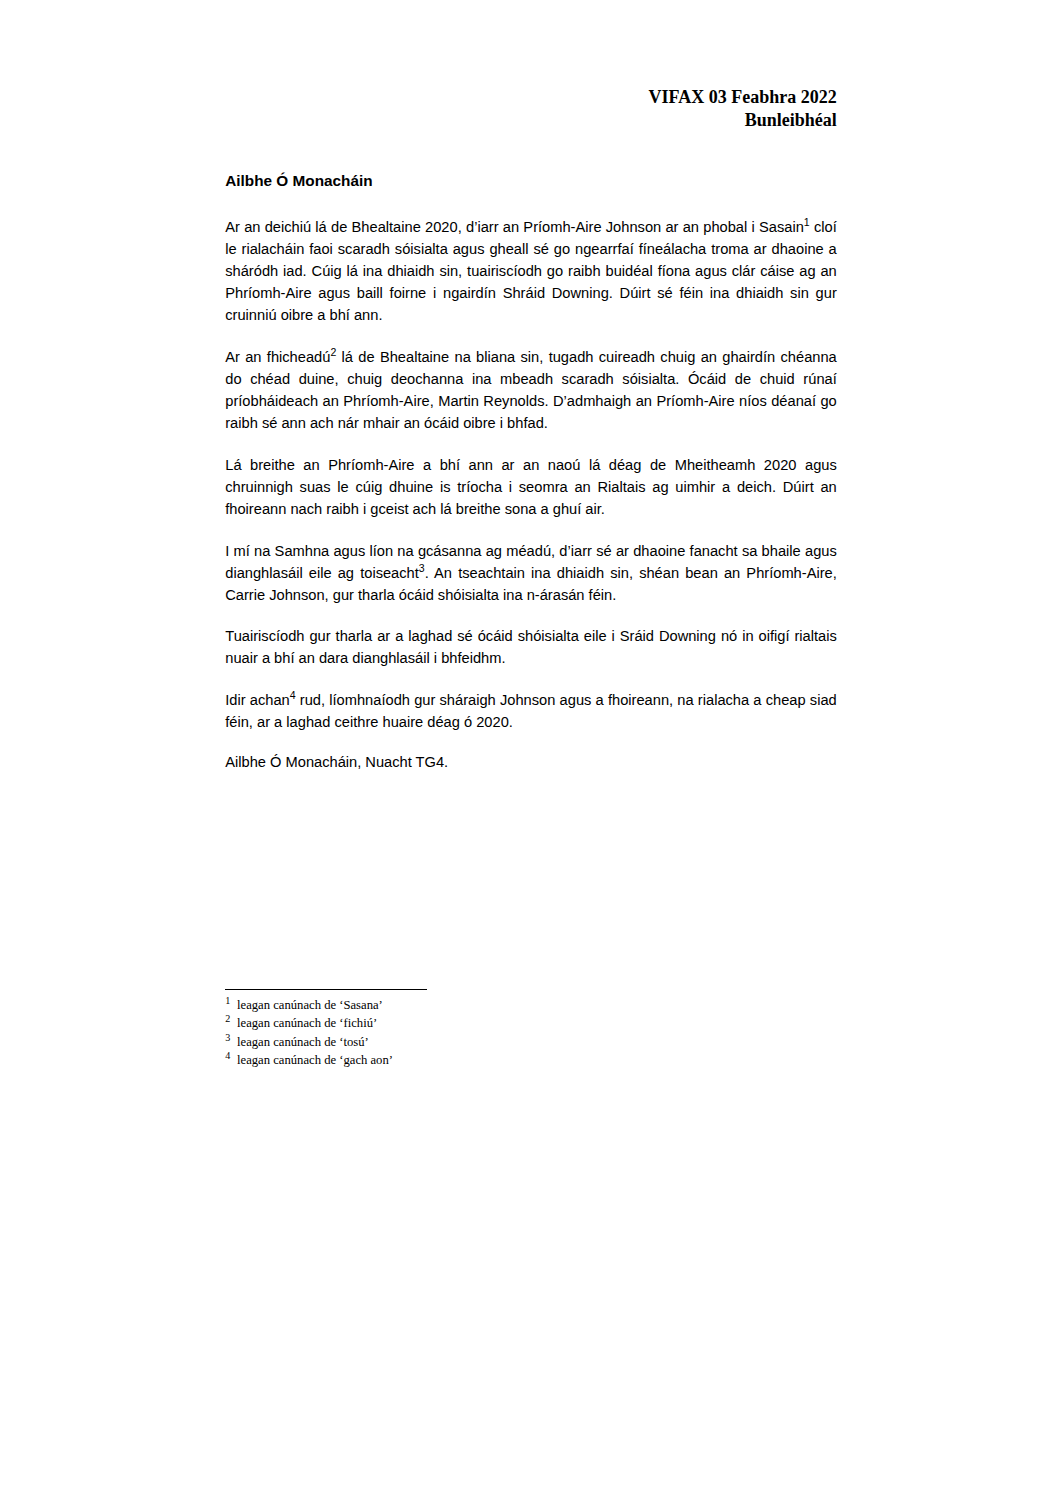VIFAX 03 Feabhra 2022
Bunleibhéal
Ailbhe Ó Monacháin
Ar an deichiú lá de Bhealtaine 2020, d’iarr an Príomh-Aire Johnson ar an phobal i Sasain1 cloí le rialacháin faoi scaradh sóisialta agus gheall sé go ngearrfaí fíneálacha troma ar dhaoine a sháródh iad. Cúig lá ina dhiaidh sin, tuairiscíodh go raibh buidéal fíona agus clár cáise ag an Phríomh-Aire agus baill foirne i ngairdín Shráid Downing. Dúirt sé féin ina dhiaidh sin gur cruinniú oibre a bhí ann.
Ar an fhicheadú2 lá de Bhealtaine na bliana sin, tugadh cuireadh chuig an ghairdín chéanna do chéad duine, chuig deochanna ina mbeadh scaradh sóisialta. Ócáid de chuid rúnaí príobháideach an Phríomh-Aire, Martin Reynolds. D’admhaigh an Príomh-Aire níos déanaí go raibh sé ann ach nár mhair an ócáid oibre i bhfad.
Lá breithe an Phríomh-Aire a bhí ann ar an naoú lá déag de Mheitheamh 2020 agus chruinnigh suas le cúig dhuine is tríocha i seomra an Rialtais ag uimhir a deich. Dúirt an fhoireann nach raibh i gceist ach lá breithe sona a ghuí air.
I mí na Samhna agus líon na gcásanna ag méadú, d’iarr sé ar dhaoine fanacht sa bhaile agus dianghlasáil eile ag toiseacht3. An tseachtain ina dhiaidh sin, shéan bean an Phríomh-Aire, Carrie Johnson, gur tharla ócáid shóisialta ina n-árasán féin.
Tuairiscíodh gur tharla ar a laghad sé ócáid shóisialta eile i Sráid Downing nó in oifigí rialtais nuair a bhí an dara dianghlasáil i bhfeidhm.
Idir achan4 rud, líomhnaíodh gur sháraigh Johnson agus a fhoireann, na rialacha a cheap siad féin, ar a laghad ceithre huaire déag ó 2020.
Ailbhe Ó Monacháin, Nuacht TG4.
1 leagan canúnach de ‘Sasana’
2 leagan canúnach de ‘fichiú’
3 leagan canúnach de ‘tosú’
4 leagan canúnach de ‘gach aon’